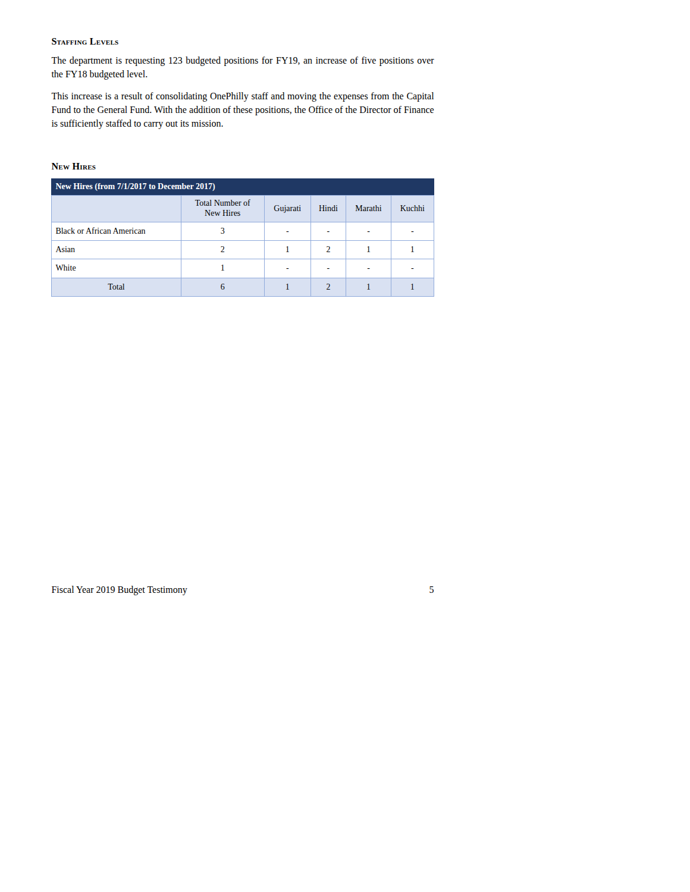Staffing Levels
The department is requesting 123 budgeted positions for FY19, an increase of five positions over the FY18 budgeted level.
This increase is a result of consolidating OnePhilly staff and moving the expenses from the Capital Fund to the General Fund. With the addition of these positions, the Office of the Director of Finance is sufficiently staffed to carry out its mission.
New Hires
New Hires (from 7/1/2017 to December 2017)
| | Total Number of New Hires | Gujarati | Hindi | Marathi | Kuchhi |
| --- | --- | --- | --- | --- | --- |
| Black or African American | 3 | - | - | - | - |
| Asian | 2 | 1 | 2 | 1 | 1 |
| White | 1 | - | - | - | - |
| Total | 6 | 1 | 2 | 1 | 1 |
Fiscal Year 2019 Budget Testimony 5